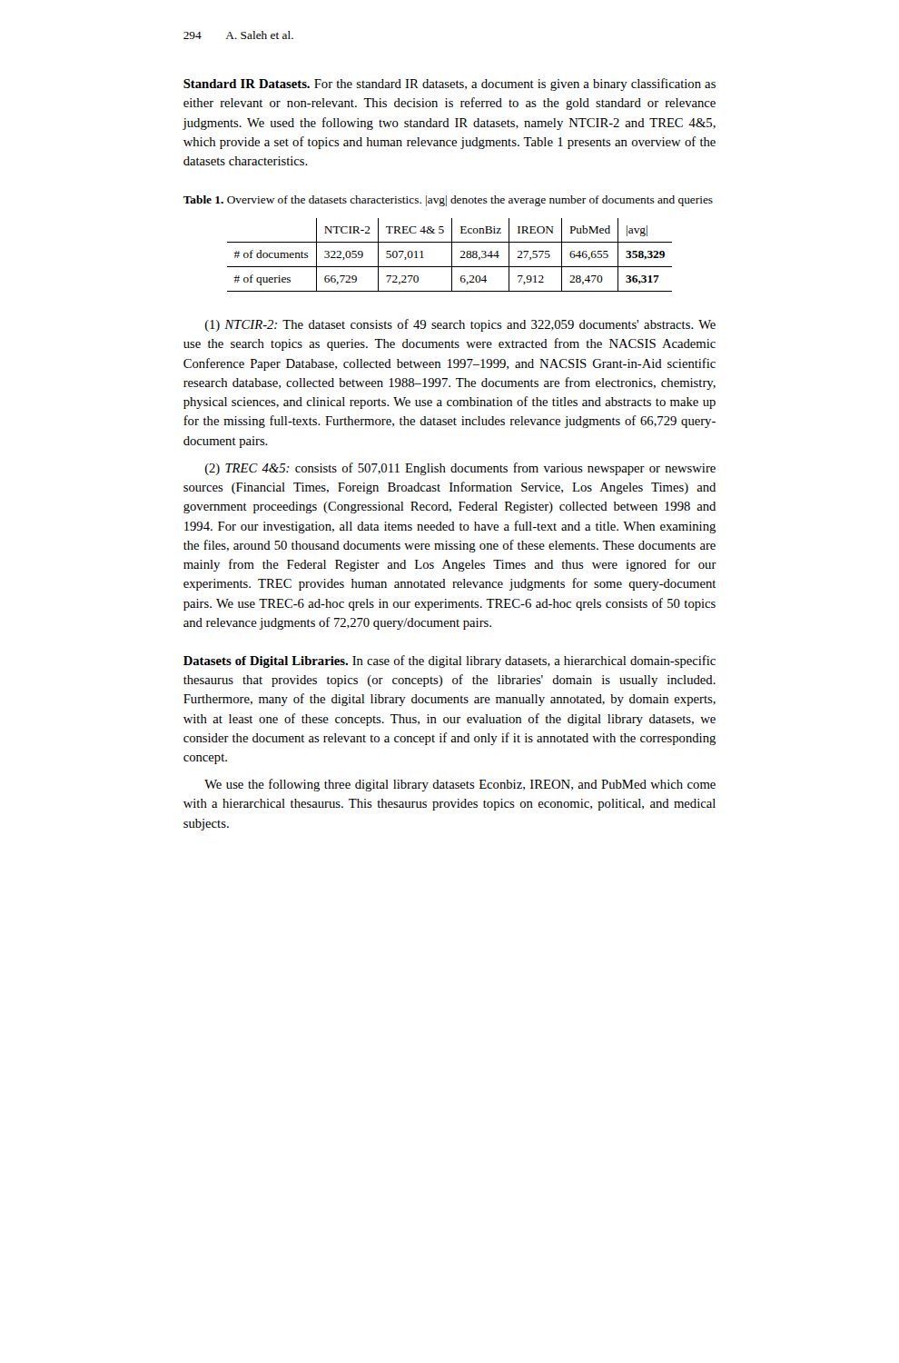294 A. Saleh et al.
Standard IR Datasets. For the standard IR datasets, a document is given a binary classification as either relevant or non-relevant. This decision is referred to as the gold standard or relevance judgments. We used the following two standard IR datasets, namely NTCIR-2 and TREC 4&5, which provide a set of topics and human relevance judgments. Table 1 presents an overview of the datasets characteristics.
Table 1. Overview of the datasets characteristics. |avg| denotes the average number of documents and queries
| | NTCIR-2 | TREC 4& 5 | EconBiz | IREON | PubMed | /avg/ |
| --- | --- | --- | --- | --- | --- | --- |
| # of documents | 322,059 | 507,011 | 288,344 | 27,575 | 646,655 | 358,329 |
| # of queries | 66,729 | 72,270 | 6,204 | 7,912 | 28,470 | 36,317 |
(1) NTCIR-2: The dataset consists of 49 search topics and 322,059 documents' abstracts. We use the search topics as queries. The documents were extracted from the NACSIS Academic Conference Paper Database, collected between 1997–1999, and NACSIS Grant-in-Aid scientific research database, collected between 1988–1997. The documents are from electronics, chemistry, physical sciences, and clinical reports. We use a combination of the titles and abstracts to make up for the missing full-texts. Furthermore, the dataset includes relevance judgments of 66,729 query-document pairs.
(2) TREC 4&5: consists of 507,011 English documents from various newspaper or newswire sources (Financial Times, Foreign Broadcast Information Service, Los Angeles Times) and government proceedings (Congressional Record, Federal Register) collected between 1998 and 1994. For our investigation, all data items needed to have a full-text and a title. When examining the files, around 50 thousand documents were missing one of these elements. These documents are mainly from the Federal Register and Los Angeles Times and thus were ignored for our experiments. TREC provides human annotated relevance judgments for some query-document pairs. We use TREC-6 ad-hoc qrels in our experiments. TREC-6 ad-hoc qrels consists of 50 topics and relevance judgments of 72,270 query/document pairs.
Datasets of Digital Libraries. In case of the digital library datasets, a hierarchical domain-specific thesaurus that provides topics (or concepts) of the libraries' domain is usually included. Furthermore, many of the digital library documents are manually annotated, by domain experts, with at least one of these concepts. Thus, in our evaluation of the digital library datasets, we consider the document as relevant to a concept if and only if it is annotated with the corresponding concept.
We use the following three digital library datasets Econbiz, IREON, and PubMed which come with a hierarchical thesaurus. This thesaurus provides topics on economic, political, and medical subjects.